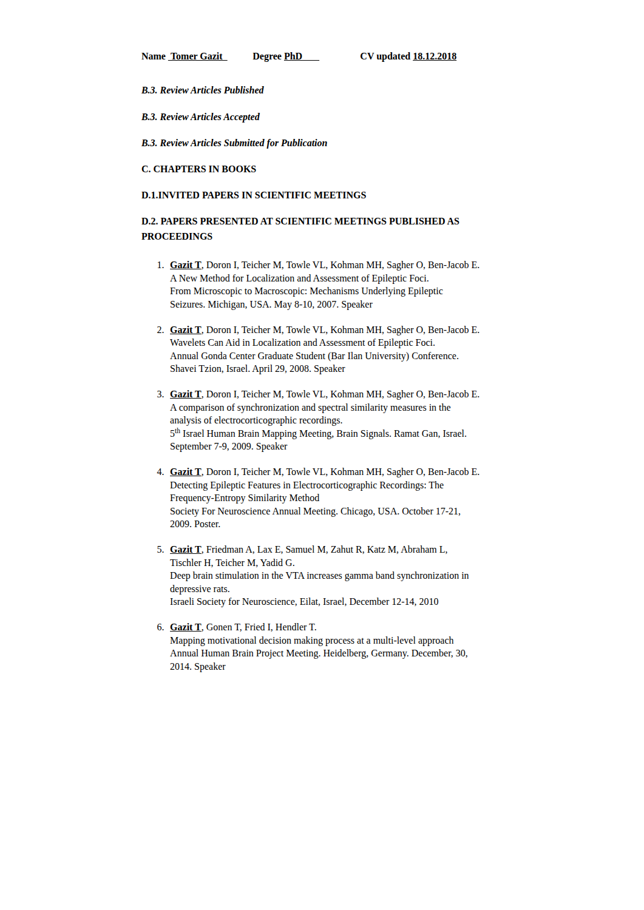Name Tomer Gazit Degree PhD CV updated 18.12.2018
B.3. Review Articles Published
B.3. Review Articles Accepted
B.3. Review Articles Submitted for Publication
C. CHAPTERS IN BOOKS
D.1.INVITED PAPERS IN SCIENTIFIC MEETINGS
D.2. PAPERS PRESENTED AT SCIENTIFIC MEETINGS PUBLISHED AS
PROCEEDINGS
Gazit T, Doron I, Teicher M, Towle VL, Kohman MH, Sagher O, Ben-Jacob E. A New Method for Localization and Assessment of Epileptic Foci. From Microscopic to Macroscopic: Mechanisms Underlying Epileptic Seizures. Michigan, USA. May 8-10, 2007. Speaker
Gazit T, Doron I, Teicher M, Towle VL, Kohman MH, Sagher O, Ben-Jacob E. Wavelets Can Aid in Localization and Assessment of Epileptic Foci. Annual Gonda Center Graduate Student (Bar Ilan University) Conference. Shavei Tzion, Israel. April 29, 2008. Speaker
Gazit T, Doron I, Teicher M, Towle VL, Kohman MH, Sagher O, Ben-Jacob E. A comparison of synchronization and spectral similarity measures in the analysis of electrocorticographic recordings. 5th Israel Human Brain Mapping Meeting, Brain Signals. Ramat Gan, Israel. September 7-9, 2009. Speaker
Gazit T, Doron I, Teicher M, Towle VL, Kohman MH, Sagher O, Ben-Jacob E. Detecting Epileptic Features in Electrocorticographic Recordings: The Frequency-Entropy Similarity Method Society For Neuroscience Annual Meeting. Chicago, USA. October 17-21, 2009. Poster.
Gazit T, Friedman A, Lax E, Samuel M, Zahut R, Katz M, Abraham L, Tischler H, Teicher M, Yadid G. Deep brain stimulation in the VTA increases gamma band synchronization in depressive rats. Israeli Society for Neuroscience, Eilat, Israel, December 12-14, 2010
Gazit T, Gonen T, Fried I, Hendler T. Mapping motivational decision making process at a multi-level approach Annual Human Brain Project Meeting. Heidelberg, Germany. December, 30, 2014. Speaker